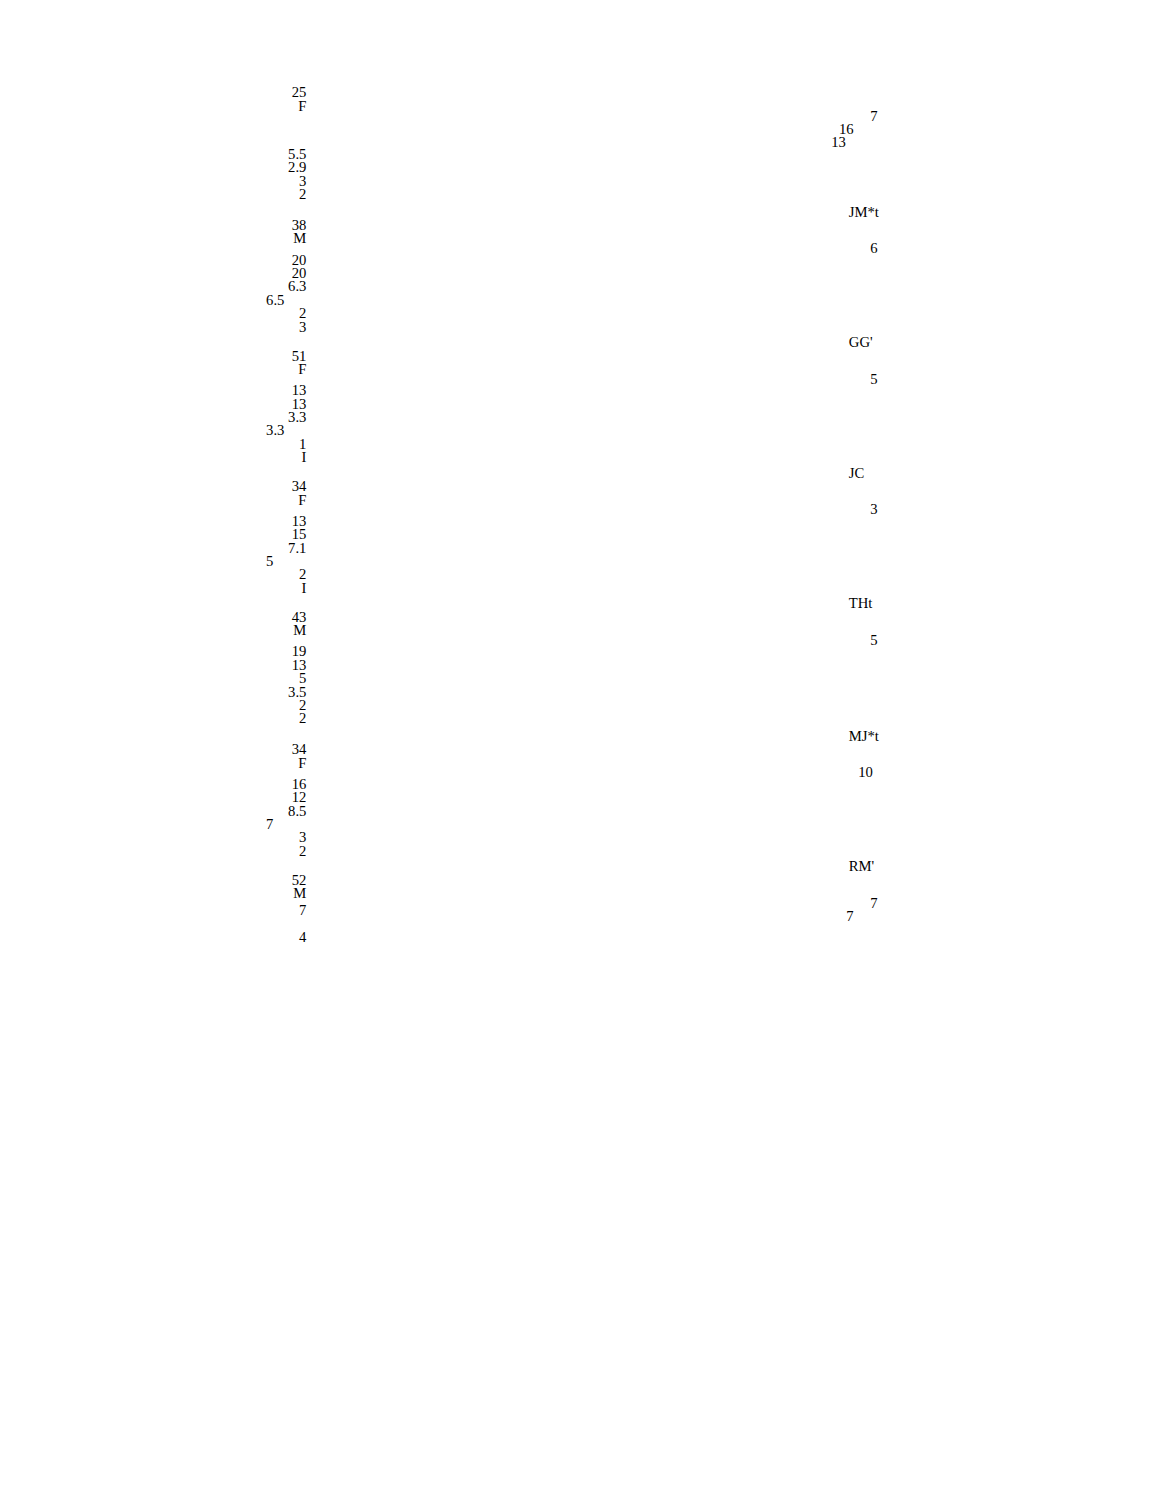25
F
7
16
13
5.5
2.9
3
2
JM*t
38
M
6
20
20
6.3
6.5
2
3
GG'
51
F
5
13
13
3.3
3.3
1
I
JC
34
F
3
13
15
7.1
5
2
I
THt
43
M
5
19
13
5
3.5
2
2
MJ*t
34
F
10
16
12
8.5
7
3
2
RM'
52
M
7
7
7
4